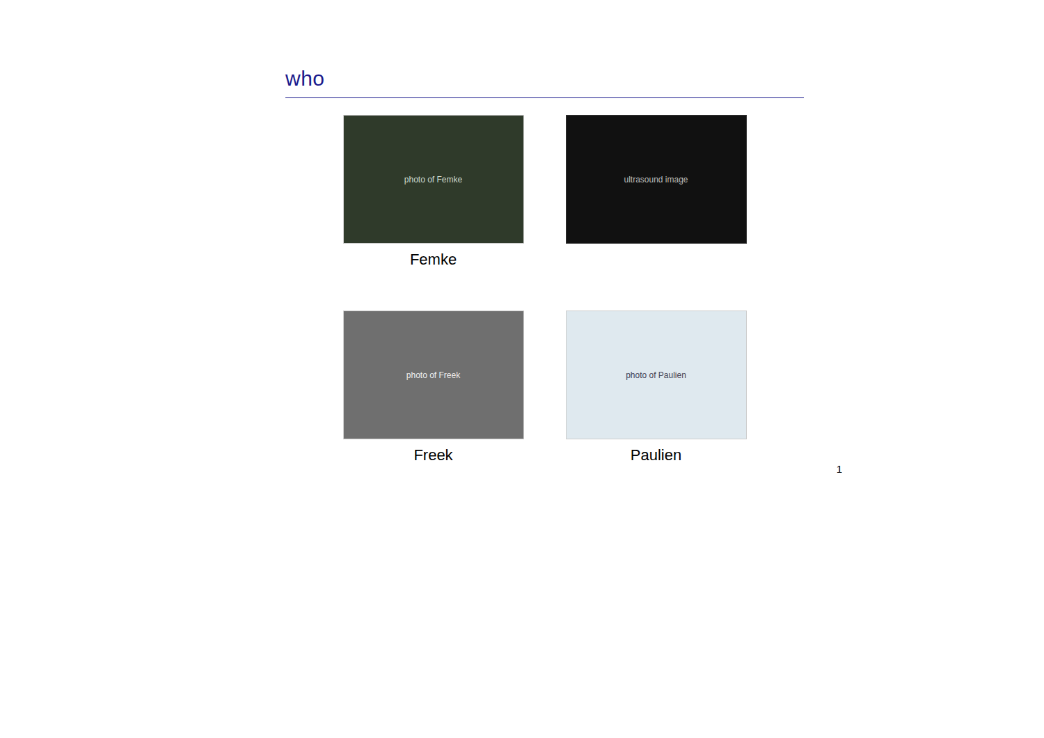who
photo of Femke
ultrasound image
Femke
photo of Freek
photo of Paulien
Freek
Paulien
1